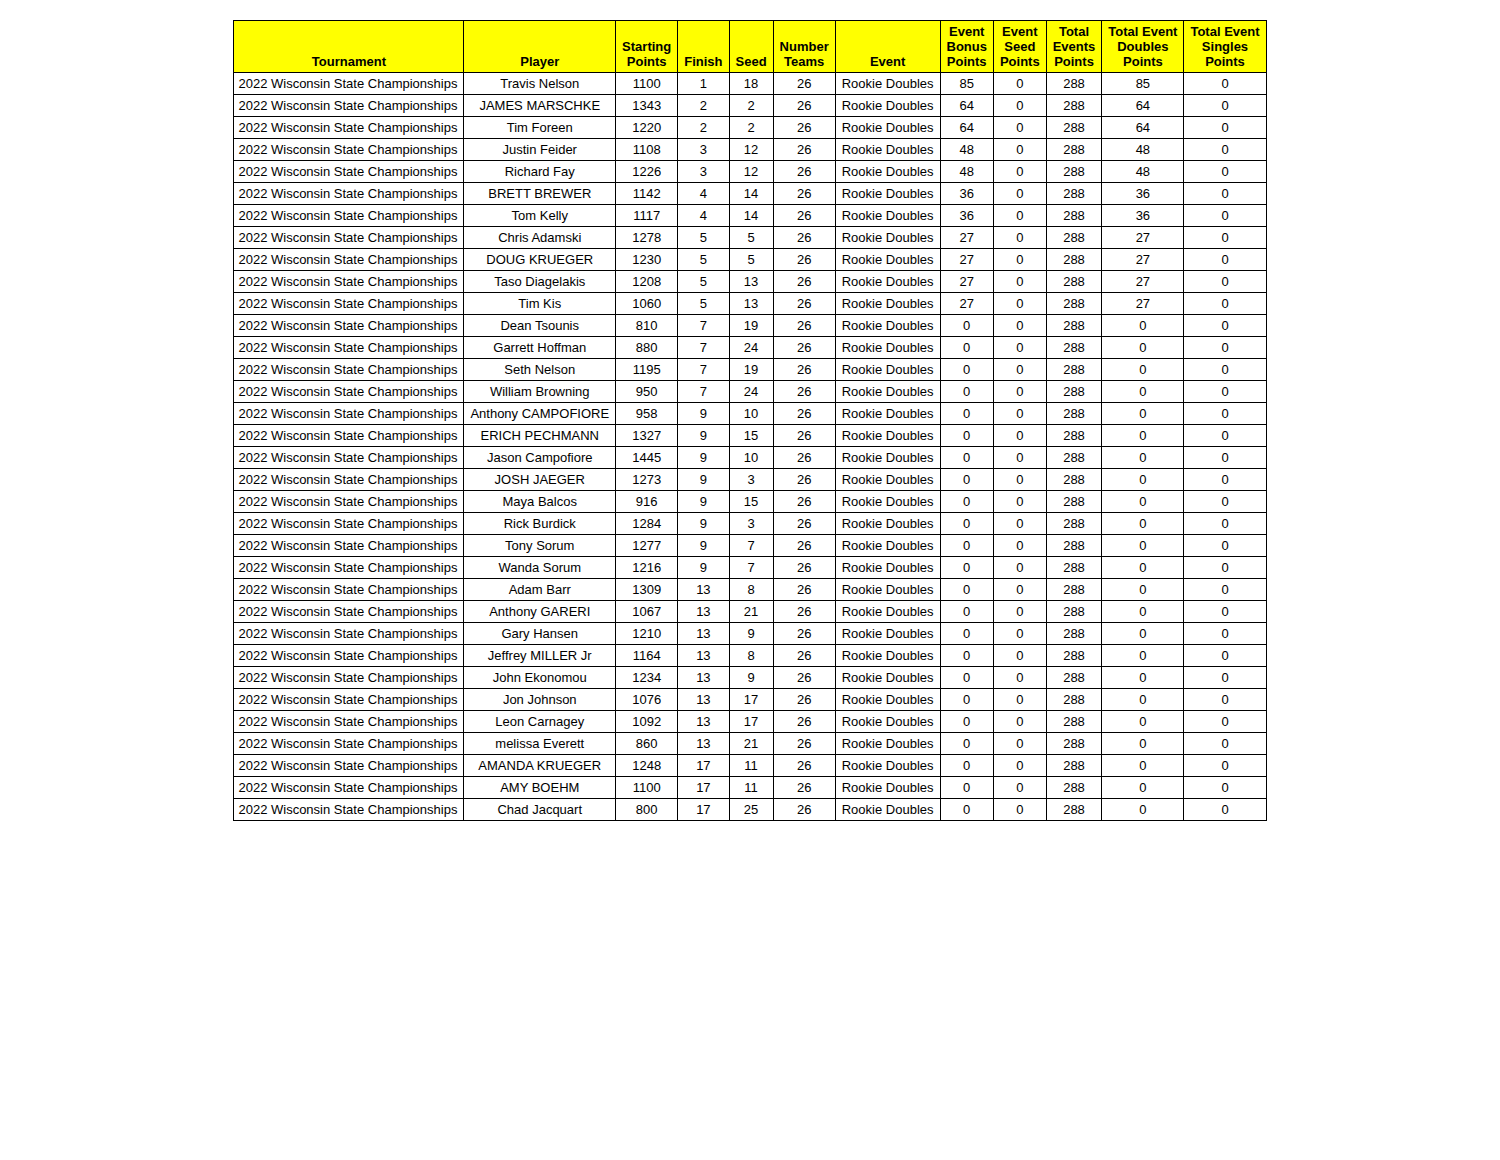| Tournament | Player | Starting Points | Finish | Seed | Number Teams | Event | Event Bonus Points | Event Seed Points | Total Events Points | Total Event Doubles Points | Total Event Singles Points |
| --- | --- | --- | --- | --- | --- | --- | --- | --- | --- | --- | --- |
| 2022 Wisconsin State Championships | Travis Nelson | 1100 | 1 | 18 | 26 | Rookie Doubles | 85 | 0 | 288 | 85 | 0 |
| 2022 Wisconsin State Championships | JAMES MARSCHKE | 1343 | 2 | 2 | 26 | Rookie Doubles | 64 | 0 | 288 | 64 | 0 |
| 2022 Wisconsin State Championships | Tim Foreen | 1220 | 2 | 2 | 26 | Rookie Doubles | 64 | 0 | 288 | 64 | 0 |
| 2022 Wisconsin State Championships | Justin Feider | 1108 | 3 | 12 | 26 | Rookie Doubles | 48 | 0 | 288 | 48 | 0 |
| 2022 Wisconsin State Championships | Richard Fay | 1226 | 3 | 12 | 26 | Rookie Doubles | 48 | 0 | 288 | 48 | 0 |
| 2022 Wisconsin State Championships | BRETT BREWER | 1142 | 4 | 14 | 26 | Rookie Doubles | 36 | 0 | 288 | 36 | 0 |
| 2022 Wisconsin State Championships | Tom Kelly | 1117 | 4 | 14 | 26 | Rookie Doubles | 36 | 0 | 288 | 36 | 0 |
| 2022 Wisconsin State Championships | Chris Adamski | 1278 | 5 | 5 | 26 | Rookie Doubles | 27 | 0 | 288 | 27 | 0 |
| 2022 Wisconsin State Championships | DOUG KRUEGER | 1230 | 5 | 5 | 26 | Rookie Doubles | 27 | 0 | 288 | 27 | 0 |
| 2022 Wisconsin State Championships | Taso Diagelakis | 1208 | 5 | 13 | 26 | Rookie Doubles | 27 | 0 | 288 | 27 | 0 |
| 2022 Wisconsin State Championships | Tim Kis | 1060 | 5 | 13 | 26 | Rookie Doubles | 27 | 0 | 288 | 27 | 0 |
| 2022 Wisconsin State Championships | Dean Tsounis | 810 | 7 | 19 | 26 | Rookie Doubles | 0 | 0 | 288 | 0 | 0 |
| 2022 Wisconsin State Championships | Garrett Hoffman | 880 | 7 | 24 | 26 | Rookie Doubles | 0 | 0 | 288 | 0 | 0 |
| 2022 Wisconsin State Championships | Seth Nelson | 1195 | 7 | 19 | 26 | Rookie Doubles | 0 | 0 | 288 | 0 | 0 |
| 2022 Wisconsin State Championships | William Browning | 950 | 7 | 24 | 26 | Rookie Doubles | 0 | 0 | 288 | 0 | 0 |
| 2022 Wisconsin State Championships | Anthony CAMPOFIORE | 958 | 9 | 10 | 26 | Rookie Doubles | 0 | 0 | 288 | 0 | 0 |
| 2022 Wisconsin State Championships | ERICH PECHMANN | 1327 | 9 | 15 | 26 | Rookie Doubles | 0 | 0 | 288 | 0 | 0 |
| 2022 Wisconsin State Championships | Jason Campofiore | 1445 | 9 | 10 | 26 | Rookie Doubles | 0 | 0 | 288 | 0 | 0 |
| 2022 Wisconsin State Championships | JOSH JAEGER | 1273 | 9 | 3 | 26 | Rookie Doubles | 0 | 0 | 288 | 0 | 0 |
| 2022 Wisconsin State Championships | Maya Balcos | 916 | 9 | 15 | 26 | Rookie Doubles | 0 | 0 | 288 | 0 | 0 |
| 2022 Wisconsin State Championships | Rick Burdick | 1284 | 9 | 3 | 26 | Rookie Doubles | 0 | 0 | 288 | 0 | 0 |
| 2022 Wisconsin State Championships | Tony Sorum | 1277 | 9 | 7 | 26 | Rookie Doubles | 0 | 0 | 288 | 0 | 0 |
| 2022 Wisconsin State Championships | Wanda Sorum | 1216 | 9 | 7 | 26 | Rookie Doubles | 0 | 0 | 288 | 0 | 0 |
| 2022 Wisconsin State Championships | Adam Barr | 1309 | 13 | 8 | 26 | Rookie Doubles | 0 | 0 | 288 | 0 | 0 |
| 2022 Wisconsin State Championships | Anthony GARERI | 1067 | 13 | 21 | 26 | Rookie Doubles | 0 | 0 | 288 | 0 | 0 |
| 2022 Wisconsin State Championships | Gary Hansen | 1210 | 13 | 9 | 26 | Rookie Doubles | 0 | 0 | 288 | 0 | 0 |
| 2022 Wisconsin State Championships | Jeffrey MILLER Jr | 1164 | 13 | 8 | 26 | Rookie Doubles | 0 | 0 | 288 | 0 | 0 |
| 2022 Wisconsin State Championships | John Ekonomou | 1234 | 13 | 9 | 26 | Rookie Doubles | 0 | 0 | 288 | 0 | 0 |
| 2022 Wisconsin State Championships | Jon Johnson | 1076 | 13 | 17 | 26 | Rookie Doubles | 0 | 0 | 288 | 0 | 0 |
| 2022 Wisconsin State Championships | Leon Carnagey | 1092 | 13 | 17 | 26 | Rookie Doubles | 0 | 0 | 288 | 0 | 0 |
| 2022 Wisconsin State Championships | melissa Everett | 860 | 13 | 21 | 26 | Rookie Doubles | 0 | 0 | 288 | 0 | 0 |
| 2022 Wisconsin State Championships | AMANDA KRUEGER | 1248 | 17 | 11 | 26 | Rookie Doubles | 0 | 0 | 288 | 0 | 0 |
| 2022 Wisconsin State Championships | AMY BOEHM | 1100 | 17 | 11 | 26 | Rookie Doubles | 0 | 0 | 288 | 0 | 0 |
| 2022 Wisconsin State Championships | Chad Jacquart | 800 | 17 | 25 | 26 | Rookie Doubles | 0 | 0 | 288 | 0 | 0 |